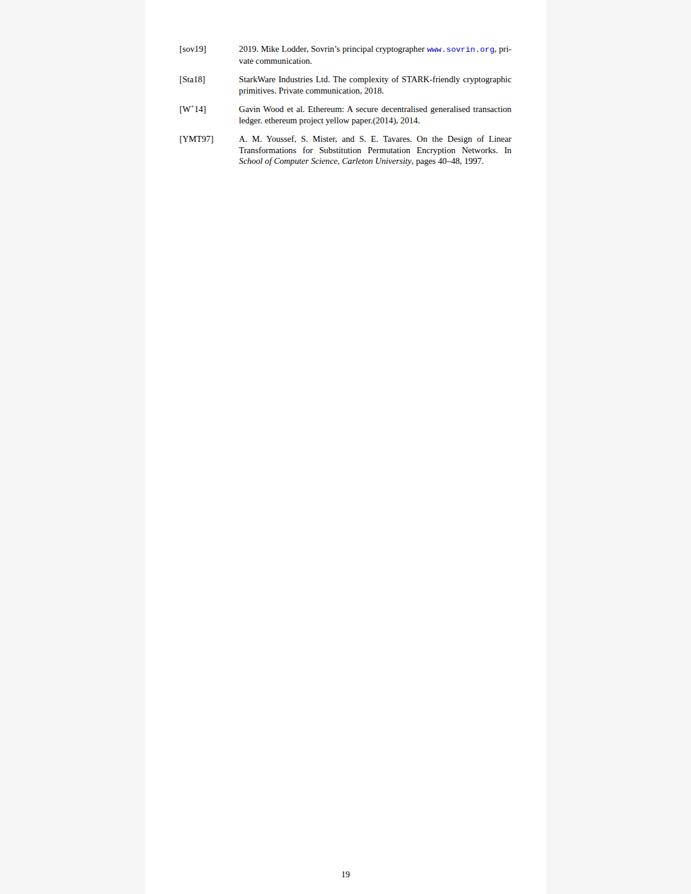| [sov19] | 2019. Mike Lodder, Sovrin’s principal cryptographer www.sovrin.org , private communication. |
| [Sta18] | StarkWare Industries Ltd. The complexity of STARK-friendly cryptographic primitives. Private communication, 2018. |
| [W + 14] | Gavin Wood et al. Ethereum: A secure decentralised generalised transaction ledger. ethereum project yellow paper.(2014), 2014. |
| [YMT97] | A. M. Youssef, S. Mister, and S. E. Tavares. On the Design of Linear Transformations for Substitution Permutation Encryption Networks. In School of Computer Science, Carleton University , pages 40–48, 1997. |
19